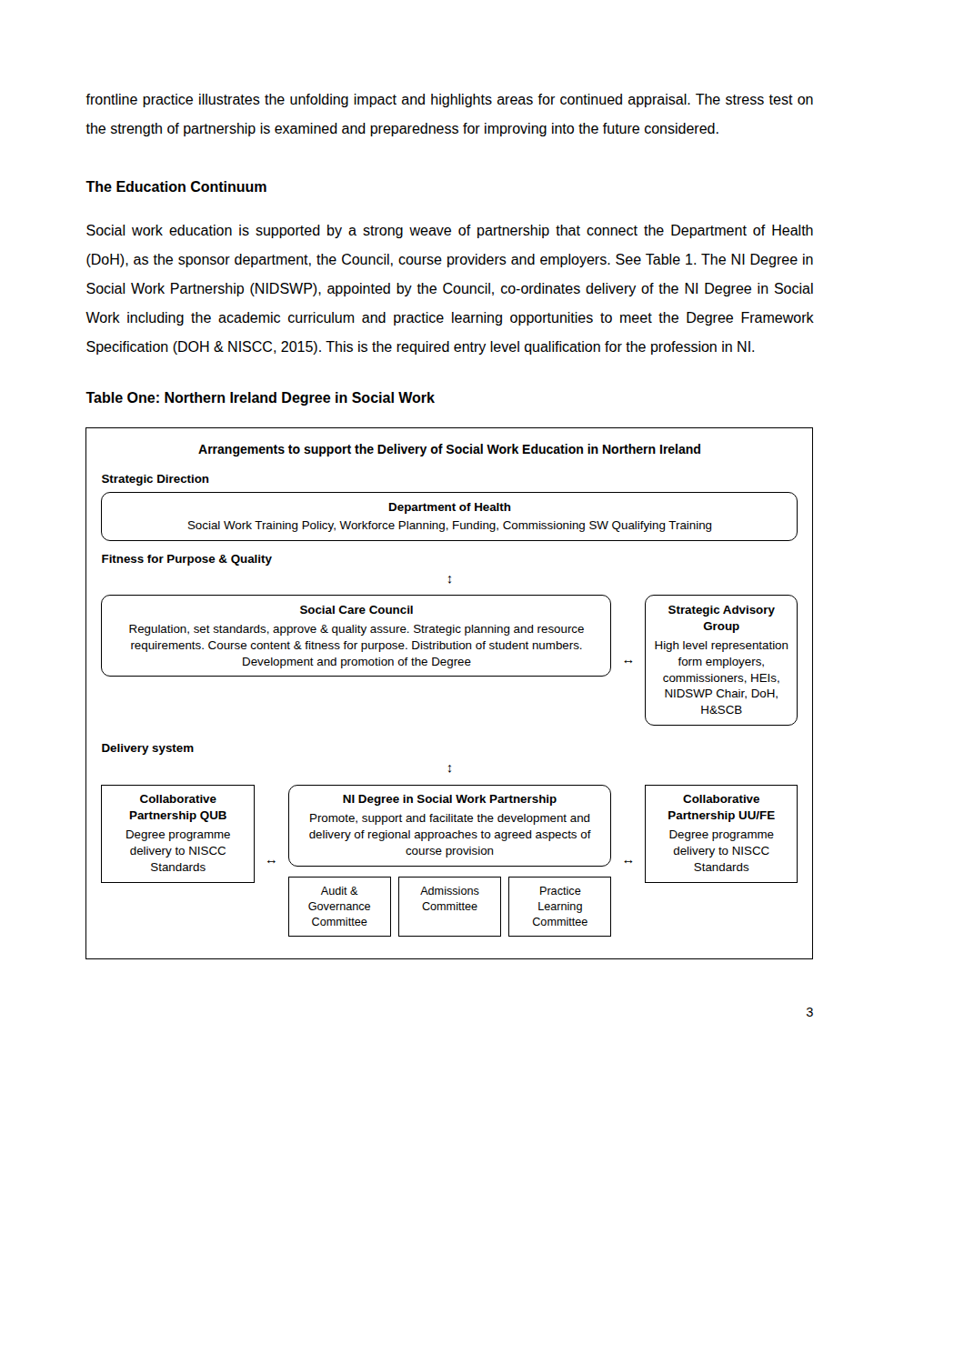frontline practice illustrates the unfolding impact and highlights areas for continued appraisal. The stress test on the strength of partnership is examined and preparedness for improving into the future considered.
The Education Continuum
Social work education is supported by a strong weave of partnership that connect the Department of Health (DoH), as the sponsor department, the Council, course providers and employers. See Table 1. The NI Degree in Social Work Partnership (NIDSWP), appointed by the Council, co-ordinates delivery of the NI Degree in Social Work including the academic curriculum and practice learning opportunities to meet the Degree Framework Specification (DOH & NISCC, 2015). This is the required entry level qualification for the profession in NI.
Table One: Northern Ireland Degree in Social Work
Arrangements to support the Delivery of Social Work Education in Northern Ireland
Strategic Direction
Department of Health Social Work Training Policy, Workforce Planning, Funding, Commissioning SW Qualifying Training
Fitness for Purpose & Quality
↕
Social Care Council Regulation, set standards, approve & quality assure. Strategic planning and resource requirements. Course content & fitness for purpose. Distribution of student numbers. Development and promotion of the Degree
↔
Strategic Advisory Group High level representation form employers, commissioners, HEIs, NIDSWP Chair, DoH, H&SCB
Delivery system
↕
Collaborative Partnership QUB Degree programme delivery to NISCC Standards
↔
NI Degree in Social Work Partnership Promote, support and facilitate the development and delivery of regional approaches to agreed aspects of course provision
Audit & Governance Committee
Admissions Committee
Practice Learning Committee
↔
Collaborative Partnership UU/FE Degree programme delivery to NISCC Standards
3